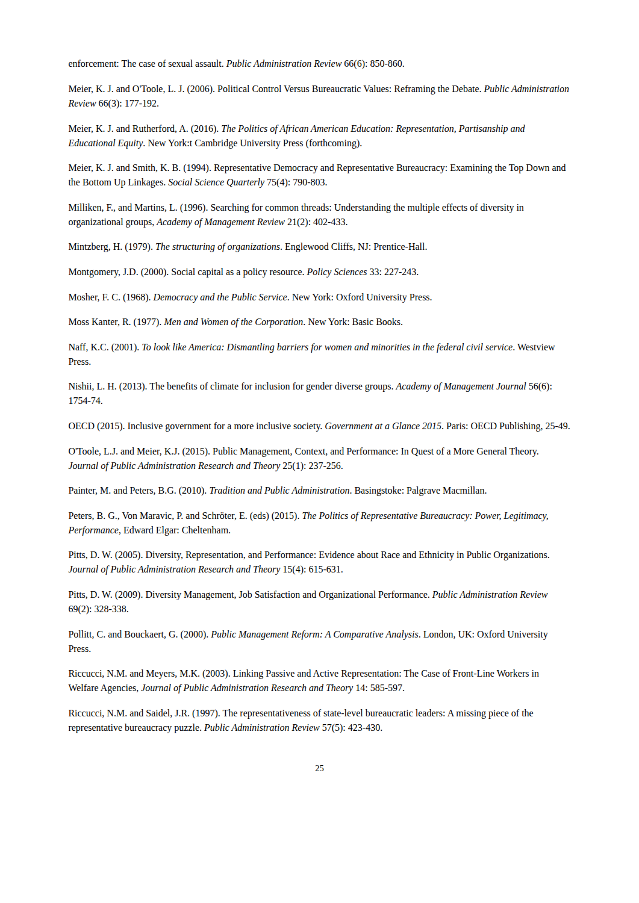enforcement: The case of sexual assault. Public Administration Review 66(6): 850-860.
Meier, K. J. and O'Toole, L. J. (2006). Political Control Versus Bureaucratic Values: Reframing the Debate. Public Administration Review 66(3): 177-192.
Meier, K. J. and Rutherford, A. (2016). The Politics of African American Education: Representation, Partisanship and Educational Equity. New York:t Cambridge University Press (forthcoming).
Meier, K. J. and Smith, K. B. (1994). Representative Democracy and Representative Bureaucracy: Examining the Top Down and the Bottom Up Linkages. Social Science Quarterly 75(4): 790-803.
Milliken, F., and Martins, L. (1996). Searching for common threads: Understanding the multiple effects of diversity in organizational groups, Academy of Management Review 21(2): 402-433.
Mintzberg, H. (1979). The structuring of organizations. Englewood Cliffs, NJ: Prentice-Hall.
Montgomery, J.D. (2000). Social capital as a policy resource. Policy Sciences 33: 227-243.
Mosher, F. C. (1968). Democracy and the Public Service. New York: Oxford University Press.
Moss Kanter, R. (1977). Men and Women of the Corporation. New York: Basic Books.
Naff, K.C. (2001). To look like America: Dismantling barriers for women and minorities in the federal civil service. Westview Press.
Nishii, L. H. (2013). The benefits of climate for inclusion for gender diverse groups. Academy of Management Journal 56(6): 1754-74.
OECD (2015). Inclusive government for a more inclusive society. Government at a Glance 2015. Paris: OECD Publishing, 25-49.
O'Toole, L.J. and Meier, K.J. (2015). Public Management, Context, and Performance: In Quest of a More General Theory. Journal of Public Administration Research and Theory 25(1): 237-256.
Painter, M. and Peters, B.G. (2010). Tradition and Public Administration. Basingstoke: Palgrave Macmillan.
Peters, B. G., Von Maravic, P. and Schröter, E. (eds) (2015). The Politics of Representative Bureaucracy: Power, Legitimacy, Performance, Edward Elgar: Cheltenham.
Pitts, D. W. (2005). Diversity, Representation, and Performance: Evidence about Race and Ethnicity in Public Organizations. Journal of Public Administration Research and Theory 15(4): 615-631.
Pitts, D. W. (2009). Diversity Management, Job Satisfaction and Organizational Performance. Public Administration Review 69(2): 328-338.
Pollitt, C. and Bouckaert, G. (2000). Public Management Reform: A Comparative Analysis. London, UK: Oxford University Press.
Riccucci, N.M. and Meyers, M.K. (2003). Linking Passive and Active Representation: The Case of Front-Line Workers in Welfare Agencies, Journal of Public Administration Research and Theory 14: 585-597.
Riccucci, N.M. and Saidel, J.R. (1997). The representativeness of state-level bureaucratic leaders: A missing piece of the representative bureaucracy puzzle. Public Administration Review 57(5): 423-430.
25